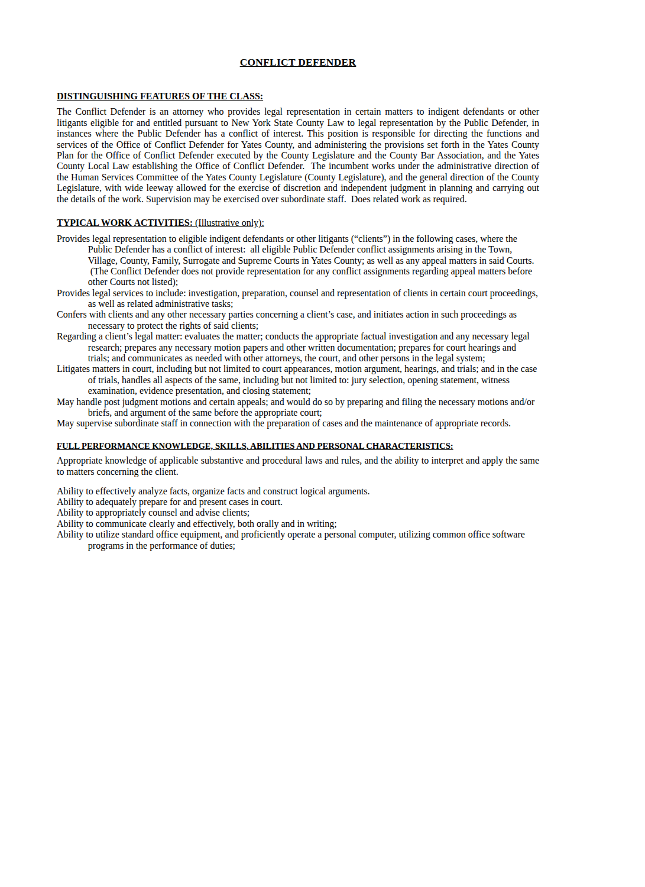CONFLICT DEFENDER
DISTINGUISHING FEATURES OF THE CLASS:
The Conflict Defender is an attorney who provides legal representation in certain matters to indigent defendants or other litigants eligible for and entitled pursuant to New York State County Law to legal representation by the Public Defender, in instances where the Public Defender has a conflict of interest. This position is responsible for directing the functions and services of the Office of Conflict Defender for Yates County, and administering the provisions set forth in the Yates County Plan for the Office of Conflict Defender executed by the County Legislature and the County Bar Association, and the Yates County Local Law establishing the Office of Conflict Defender. The incumbent works under the administrative direction of the Human Services Committee of the Yates County Legislature (County Legislature), and the general direction of the County Legislature, with wide leeway allowed for the exercise of discretion and independent judgment in planning and carrying out the details of the work. Supervision may be exercised over subordinate staff. Does related work as required.
TYPICAL WORK ACTIVITIES: (Illustrative only):
Provides legal representation to eligible indigent defendants or other litigants (“clients”) in the following cases, where the Public Defender has a conflict of interest: all eligible Public Defender conflict assignments arising in the Town, Village, County, Family, Surrogate and Supreme Courts in Yates County; as well as any appeal matters in said Courts. (The Conflict Defender does not provide representation for any conflict assignments regarding appeal matters before other Courts not listed);
Provides legal services to include: investigation, preparation, counsel and representation of clients in certain court proceedings, as well as related administrative tasks;
Confers with clients and any other necessary parties concerning a client’s case, and initiates action in such proceedings as necessary to protect the rights of said clients;
Regarding a client’s legal matter: evaluates the matter; conducts the appropriate factual investigation and any necessary legal research; prepares any necessary motion papers and other written documentation; prepares for court hearings and trials; and communicates as needed with other attorneys, the court, and other persons in the legal system;
Litigates matters in court, including but not limited to court appearances, motion argument, hearings, and trials; and in the case of trials, handles all aspects of the same, including but not limited to: jury selection, opening statement, witness examination, evidence presentation, and closing statement;
May handle post judgment motions and certain appeals; and would do so by preparing and filing the necessary motions and/or briefs, and argument of the same before the appropriate court;
May supervise subordinate staff in connection with the preparation of cases and the maintenance of appropriate records.
FULL PERFORMANCE KNOWLEDGE, SKILLS, ABILITIES AND PERSONAL CHARACTERISTICS:
Appropriate knowledge of applicable substantive and procedural laws and rules, and the ability to interpret and apply the same to matters concerning the client.
Ability to effectively analyze facts, organize facts and construct logical arguments.
Ability to adequately prepare for and present cases in court.
Ability to appropriately counsel and advise clients;
Ability to communicate clearly and effectively, both orally and in writing;
Ability to utilize standard office equipment, and proficiently operate a personal computer, utilizing common office software programs in the performance of duties;